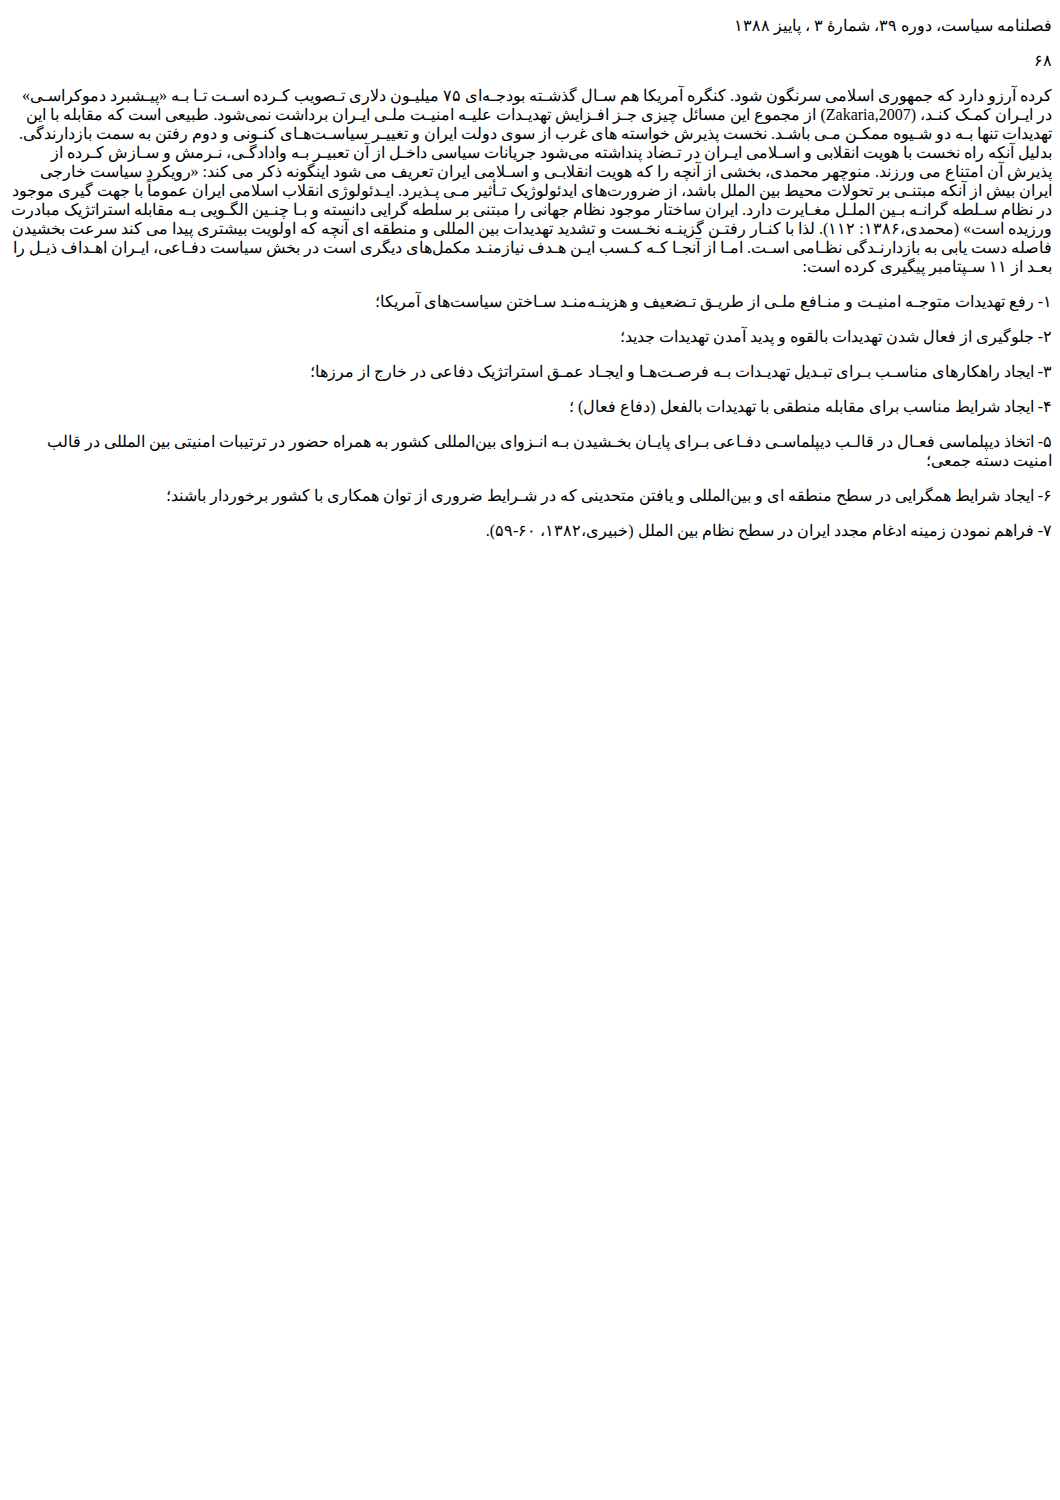فصلنامه سیاست، دوره ۳۹، شمارهٔ ۳ ، پاییز ۱۳۸۸
۶۸
کرده آرزو دارد که جمهوری اسلامی سرنگون شود. کنگره آمریکا هم سـال گذشـته بودجـه‌ای ۷۵ میلیـون دلاری تـصویب کـرده اسـت تـا بـه «پیـشبرد دموکراسـی» در ایـران کمـک کنـد، (Zakaria,2007) از مجموع این مسائل چیزی جـز افـزایش تهدیـدات علیـه امنیـت ملـی ایـران برداشت نمی‌شود. طبیعی است که مقابله با این تهدیدات تنها بـه دو شـیوه ممکـن مـی باشـد. نخست پذیرش خواسته های غرب از سوی دولت ایران و تغییـر سیاسـت‌هـای کنـونی و دوم رفتن به سمت بازدارندگی. بدلیل آنکه راه نخست با هویت انقلابی و اسـلامی ایـران در تـضاد پنداشته می‌شود جریانات سیاسی داخـل از آن تعبیـر بـه وادادگـی، نـرمش و سـازش کـرده از پذیرش آن امتناع می ورزند. منوچهر محمدی، بخشی از آنچه را که هویت انقلابـی و اسـلامی ایران تعریف می شود اینگونه ذکر می کند: «رویکرد سیاست خارجی ایران بیش از آنکه مبتنـی بر تحولات محیط بین الملل باشد، از ضرورت‌های ایدئولوژیک تـأثیر مـی پـذیرد. ایـدئولوژی انقلاب اسلامی ایران عموماً با جهت گیری موجود در نظام سـلطه گرانـه بـین الملـل مغـایرت دارد. ایران ساختار موجود نظام جهانی را مبتنی بر سلطه گرایی دانسته و بـا چنـین الگـویی بـه مقابله استراتژیک مبادرت ورزیده است» (محمدی،۱۳۸۶: ۱۱۲). لذا با کنـار رفتـن گزینـه نخـست و تشدید تهدیدات بین المللی و منطقه ای آنچه که اولویت بیشتری پیدا می کند سرعت بخشیدن فاصله دست یابی به بازدارنـدگی نظـامی اسـت. امـا از آنجـا کـه کـسب ایـن هـدف نیازمنـد مکمل‌های دیگری است در بخش سیاست دفـاعی، ایـران اهـداف ذیـل را بعـد از ۱۱ سـپتامبر پیگیری کرده است:
۱- رفع تهدیدات متوجـه امنیـت و منـافع ملـی از طریـق تـضعیف و هزینـه‌منـد سـاختن سیاست‌های آمریکا؛
۲- جلوگیری از فعال شدن تهدیدات بالقوه و پدید آمدن تهدیدات جدید؛
۳- ایجاد راهکارهای مناسـب بـرای تبـدیل تهدیـدات بـه فرصـت‌هـا و ایجـاد عمـق استراتژیک دفاعی در خارج از مرزها؛
۴- ایجاد شرایط مناسب برای مقابله منطقی با تهدیدات بالفعل (دفاع فعال) ؛
۵- اتخاذ دیپلماسی فعـال در قالـب دیپلماسـی دفـاعی بـرای پایـان بخـشیدن بـه انـزوای بین‌المللی کشور به همراه حضور در ترتیبات امنیتی بین المللی در قالب امنیت دسته جمعی؛
۶- ایجاد شرایط همگرایی در سطح منطقه ای و بین‌المللی و یافتن متحدینی که در شـرایط ضروری از توان همکاری با کشور برخوردار باشند؛
۷- فراهم نمودن زمینه ادغام مجدد ایران در سطح نظام بین الملل (خبیری،۱۳۸۲، ۶۰-۵۹).